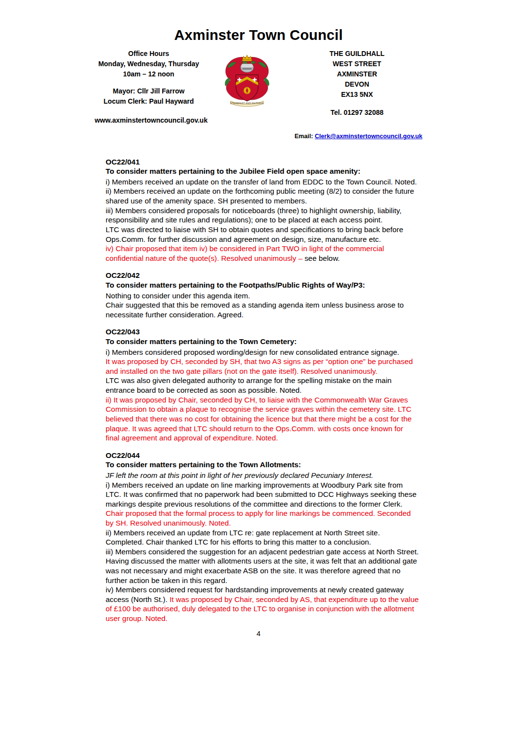Axminster Town Council
Office Hours
Monday, Wednesday, Thursday
10am – 12 noon
Mayor: Cllr Jill Farrow
Locum Clerk: Paul Hayward
www.axminstertowncouncil.gov.uk
STEADFAST AND FAITHFUL
THE GUILDHALL
WEST STREET
AXMINSTER
DEVON
EX13 5NX
Tel. 01297 32088
Email: Clerk@axminstertowncouncil.gov.uk
OC22/041
To consider matters pertaining to the Jubilee Field open space amenity:
i) Members received an update on the transfer of land from EDDC to the Town Council. Noted.
ii) Members received an update on the forthcoming public meeting (8/2) to consider the future shared use of the amenity space. SH presented to members.
iii) Members considered proposals for noticeboards (three) to highlight ownership, liability, responsibility and site rules and regulations); one to be placed at each access point.
LTC was directed to liaise with SH to obtain quotes and specifications to bring back before Ops.Comm. for further discussion and agreement on design, size, manufacture etc.
iv) Chair proposed that item iv) be considered in Part TWO in light of the commercial confidential nature of the quote(s). Resolved unanimously – see below.
OC22/042
To consider matters pertaining to the Footpaths/Public Rights of Way/P3:
Nothing to consider under this agenda item.
Chair suggested that this be removed as a standing agenda item unless business arose to necessitate further consideration. Agreed.
OC22/043
To consider matters pertaining to the Town Cemetery:
i) Members considered proposed wording/design for new consolidated entrance signage.
It was proposed by CH, seconded by SH, that two A3 signs as per “option one” be purchased and installed on the two gate pillars (not on the gate itself). Resolved unanimously.
LTC was also given delegated authority to arrange for the spelling mistake on the main entrance board to be corrected as soon as possible. Noted.
ii) It was proposed by Chair, seconded by CH, to liaise with the Commonwealth War Graves Commission to obtain a plaque to recognise the service graves within the cemetery site. LTC believed that there was no cost for obtaining the licence but that there might be a cost for the plaque. It was agreed that LTC should return to the Ops.Comm. with costs once known for final agreement and approval of expenditure. Noted.
OC22/044
To consider matters pertaining to the Town Allotments:
JF left the room at this point in light of her previously declared Pecuniary Interest.
i) Members received an update on line marking improvements at Woodbury Park site from LTC. It was confirmed that no paperwork had been submitted to DCC Highways seeking these markings despite previous resolutions of the committee and directions to the former Clerk.
Chair proposed that the formal process to apply for line markings be commenced. Seconded by SH. Resolved unanimously. Noted.
ii) Members received an update from LTC re: gate replacement at North Street site. Completed. Chair thanked LTC for his efforts to bring this matter to a conclusion.
iii) Members considered the suggestion for an adjacent pedestrian gate access at North Street. Having discussed the matter with allotments users at the site, it was felt that an additional gate was not necessary and might exacerbate ASB on the site. It was therefore agreed that no further action be taken in this regard.
iv) Members considered request for hardstanding improvements at newly created gateway access (North St.). It was proposed by Chair, seconded by AS, that expenditure up to the value of £100 be authorised, duly delegated to the LTC to organise in conjunction with the allotment user group. Noted.
4